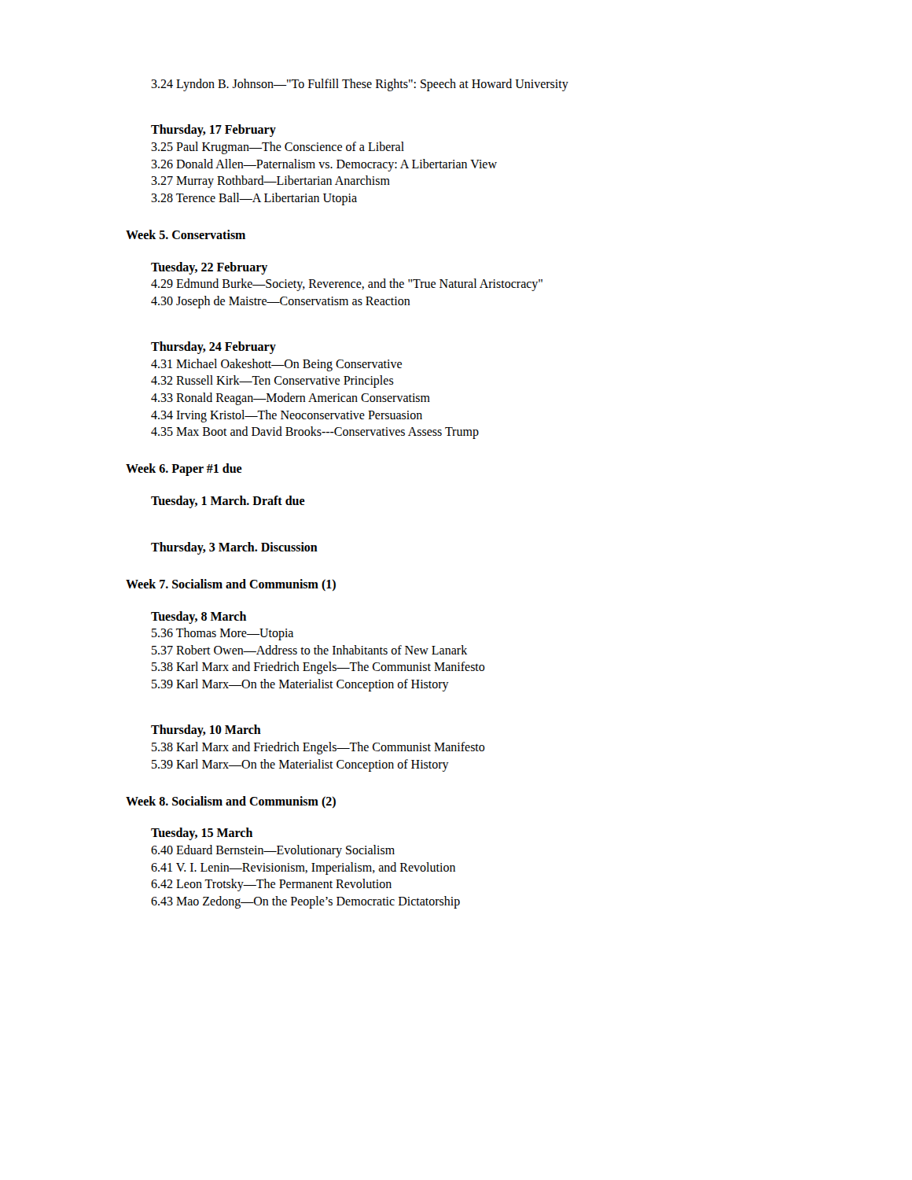3.24 Lyndon B. Johnson—"To Fulfill These Rights": Speech at Howard University
Thursday, 17 February
3.25 Paul Krugman—The Conscience of a Liberal
3.26 Donald Allen—Paternalism vs. Democracy: A Libertarian View
3.27 Murray Rothbard—Libertarian Anarchism
3.28 Terence Ball—A Libertarian Utopia
Week 5. Conservatism
Tuesday, 22 February
4.29 Edmund Burke—Society, Reverence, and the "True Natural Aristocracy"
4.30 Joseph de Maistre—Conservatism as Reaction
Thursday, 24 February
4.31 Michael Oakeshott—On Being Conservative
4.32 Russell Kirk—Ten Conservative Principles
4.33 Ronald Reagan—Modern American Conservatism
4.34 Irving Kristol—The Neoconservative Persuasion
4.35 Max Boot and David Brooks---Conservatives Assess Trump
Week 6. Paper #1 due
Tuesday, 1 March. Draft due
Thursday, 3 March. Discussion
Week 7. Socialism and Communism (1)
Tuesday, 8 March
5.36 Thomas More—Utopia
5.37 Robert Owen—Address to the Inhabitants of New Lanark
5.38 Karl Marx and Friedrich Engels—The Communist Manifesto
5.39 Karl Marx—On the Materialist Conception of History
Thursday, 10 March
5.38 Karl Marx and Friedrich Engels—The Communist Manifesto
5.39 Karl Marx—On the Materialist Conception of History
Week 8. Socialism and Communism (2)
Tuesday, 15 March
6.40 Eduard Bernstein—Evolutionary Socialism
6.41 V. I. Lenin—Revisionism, Imperialism, and Revolution
6.42 Leon Trotsky—The Permanent Revolution
6.43 Mao Zedong—On the People’s Democratic Dictatorship